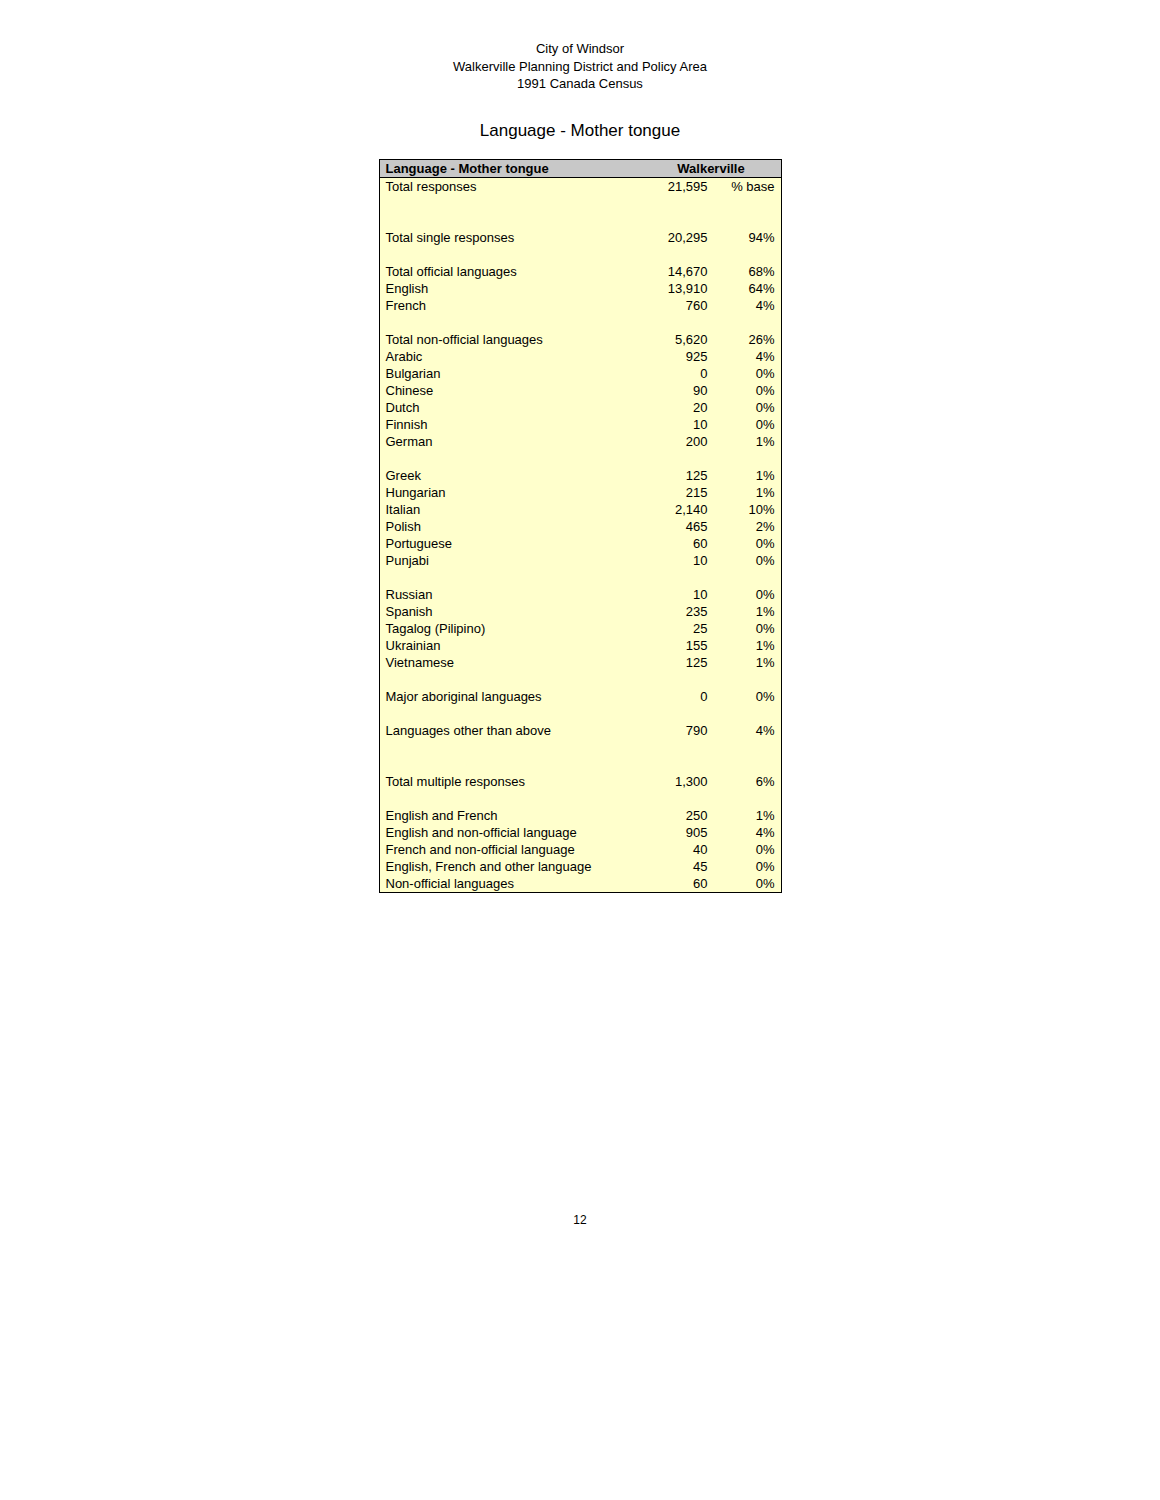City of Windsor
Walkerville Planning District and Policy Area
1991 Canada Census
Language - Mother tongue
| Language - Mother tongue | Walkerville |
| --- | --- |
| Total responses | 21,595 | % base |
| Total single responses | 20,295 | 94% |
| Total official languages | 14,670 | 68% |
| English | 13,910 | 64% |
| French | 760 | 4% |
| Total non-official languages | 5,620 | 26% |
| Arabic | 925 | 4% |
| Bulgarian | 0 | 0% |
| Chinese | 90 | 0% |
| Dutch | 20 | 0% |
| Finnish | 10 | 0% |
| German | 200 | 1% |
| Greek | 125 | 1% |
| Hungarian | 215 | 1% |
| Italian | 2,140 | 10% |
| Polish | 465 | 2% |
| Portuguese | 60 | 0% |
| Punjabi | 10 | 0% |
| Russian | 10 | 0% |
| Spanish | 235 | 1% |
| Tagalog (Pilipino) | 25 | 0% |
| Ukrainian | 155 | 1% |
| Vietnamese | 125 | 1% |
| Major aboriginal languages | 0 | 0% |
| Languages other than above | 790 | 4% |
| Total multiple responses | 1,300 | 6% |
| English and French | 250 | 1% |
| English and non-official language | 905 | 4% |
| French and non-official language | 40 | 0% |
| English, French and other language | 45 | 0% |
| Non-official languages | 60 | 0% |
12